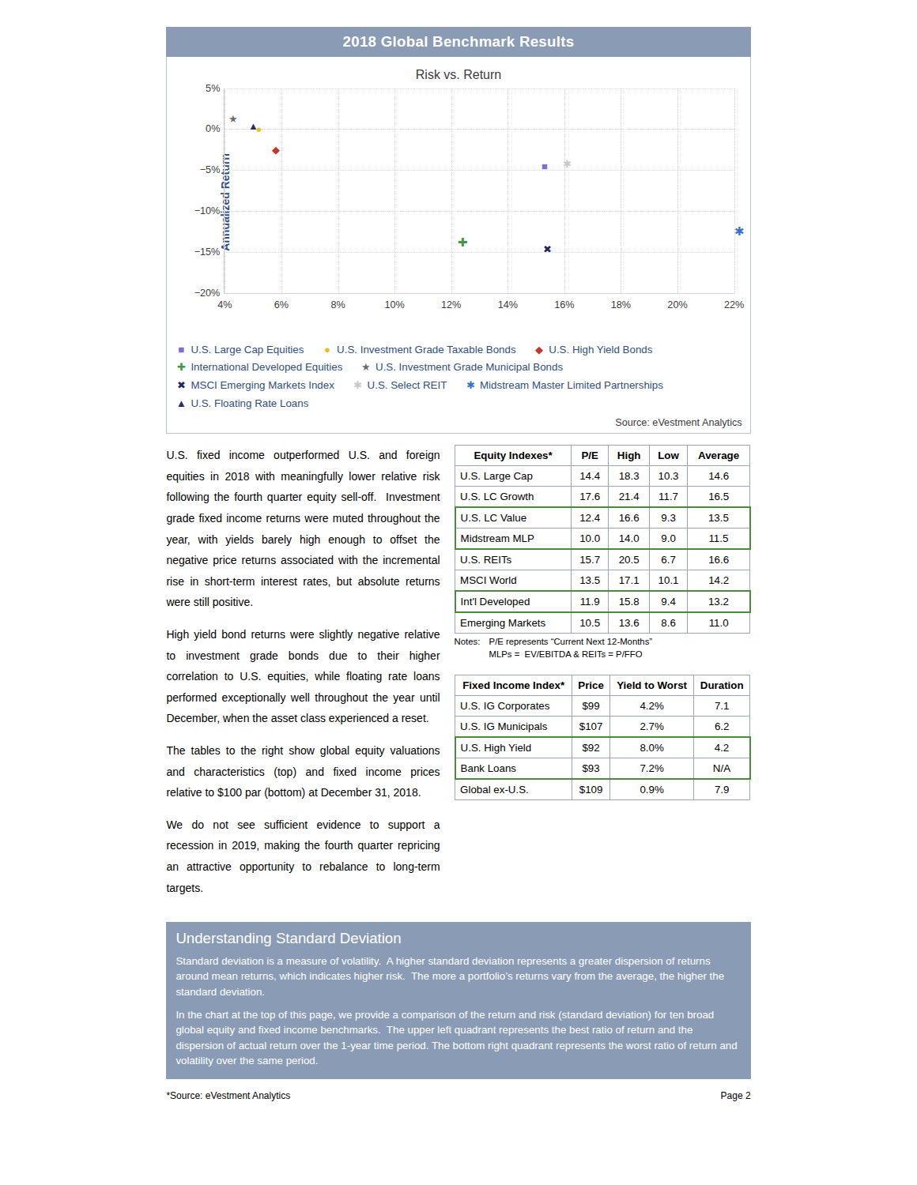2018 Global Benchmark Results
Risk vs. Return
Annualized Return
5%
0%
−5%
−10%
−15%
−20%
4%
6%
8%
10%
12%
14%
16%
18%
20%
22%
★
▲
●
◆
✚
■
✱
✖
✱
■U.S. Large Cap Equities ●U.S. Investment Grade Taxable Bonds ◆U.S. High Yield Bonds
✚International Developed Equities ★U.S. Investment Grade Municipal Bonds
✖MSCI Emerging Markets Index ✱U.S. Select REIT ✱Midstream Master Limited Partnerships
▲U.S. Floating Rate Loans
Source: eVestment Analytics
U.S. fixed income outperformed U.S. and foreign equities in 2018 with meaningfully lower relative risk following the fourth quarter equity sell-off. Investment grade fixed income returns were muted throughout the year, with yields barely high enough to offset the negative price returns associated with the incremental rise in short-term interest rates, but absolute returns were still positive.
High yield bond returns were slightly negative relative to investment grade bonds due to their higher correlation to U.S. equities, while floating rate loans performed exceptionally well throughout the year until December, when the asset class experienced a reset.
The tables to the right show global equity valuations and characteristics (top) and fixed income prices relative to $100 par (bottom) at December 31, 2018.
We do not see sufficient evidence to support a recession in 2019, making the fourth quarter repricing an attractive opportunity to rebalance to long-term targets.
| Equity Indexes* | P/E | High | Low | Average |
| --- | --- | --- | --- | --- |
| U.S. Large Cap | 14.4 | 18.3 | 10.3 | 14.6 |
| U.S. LC Growth | 17.6 | 21.4 | 11.7 | 16.5 |
| U.S. LC Value | 12.4 | 16.6 | 9.3 | 13.5 |
| Midstream MLP | 10.0 | 14.0 | 9.0 | 11.5 |
| U.S. REITs | 15.7 | 20.5 | 6.7 | 16.6 |
| MSCI World | 13.5 | 17.1 | 10.1 | 14.2 |
| Int'l Developed | 11.9 | 15.8 | 9.4 | 13.2 |
| Emerging Markets | 10.5 | 13.6 | 8.6 | 11.0 |
Notes: P/E represents “Current Next 12-Months”
MLPs = EV/EBITDA & REITs = P/FFO
| Fixed Income Index* | Price | Yield to Worst | Duration |
| --- | --- | --- | --- |
| U.S. IG Corporates | $99 | 4.2% | 7.1 |
| U.S. IG Municipals | $107 | 2.7% | 6.2 |
| U.S. High Yield | $92 | 8.0% | 4.2 |
| Bank Loans | $93 | 7.2% | N/A |
| Global ex-U.S. | $109 | 0.9% | 7.9 |
Understanding Standard Deviation
Standard deviation is a measure of volatility. A higher standard deviation represents a greater dispersion of returns around mean returns, which indicates higher risk. The more a portfolio’s returns vary from the average, the higher the standard deviation.
In the chart at the top of this page, we provide a comparison of the return and risk (standard deviation) for ten broad global equity and fixed income benchmarks. The upper left quadrant represents the best ratio of return and the dispersion of actual return over the 1-year time period. The bottom right quadrant represents the worst ratio of return and volatility over the same period.
*Source: eVestment Analytics
Page 2